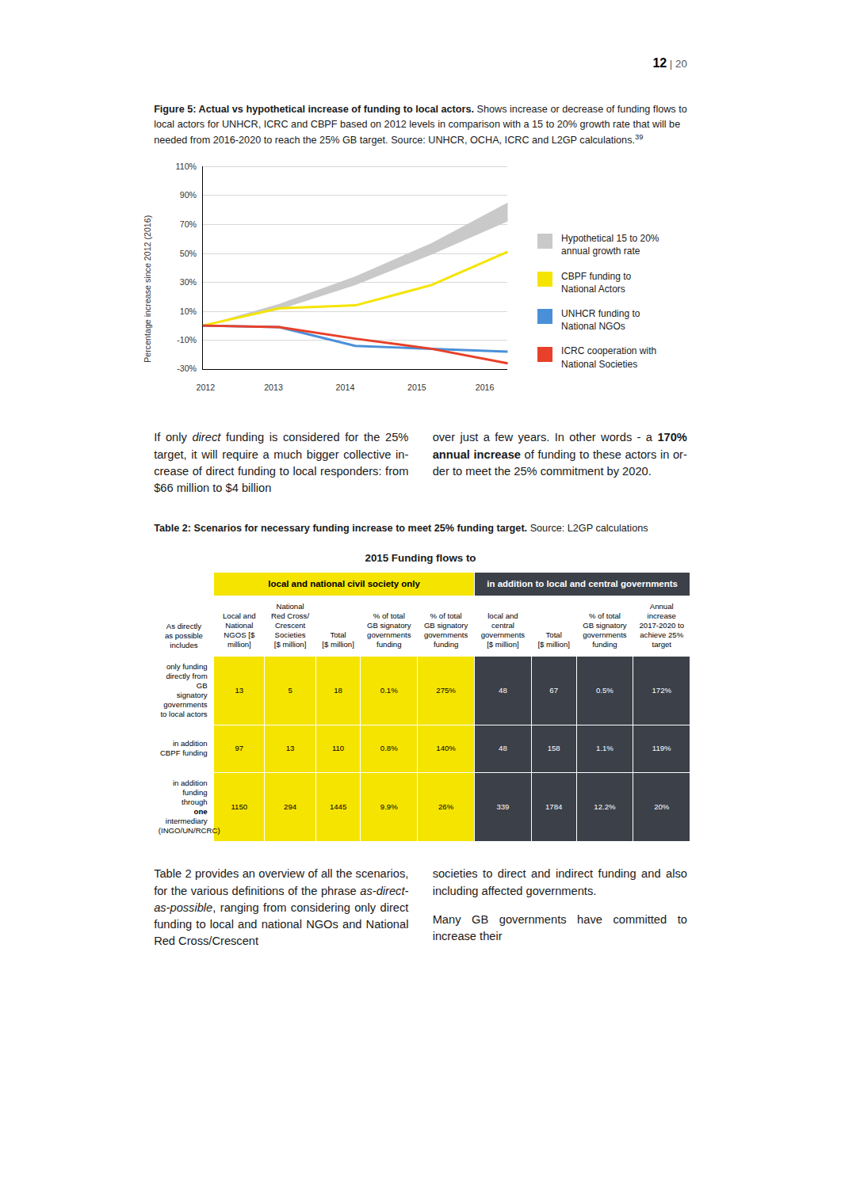12 | 20
Figure 5: Actual vs hypothetical increase of funding to local actors. Shows increase or decrease of funding flows to local actors for UNHCR, ICRC and CBPF based on 2012 levels in comparison with a 15 to 20% growth rate that will be needed from 2016-2020 to reach the 25% GB target. Source: UNHCR, OCHA, ICRC and L2GP calculations.39
Percentage increase since 2012 (2016)
110%
90%
70%
50%
30%
10%
-10%
-30%
20122013201420152016
Hypothetical 15 to 20%
annual growth rate
CBPF funding to
National Actors
UNHCR funding to
National NGOs
ICRC cooperation with
National Societies
If only direct funding is considered for the 25% target, it will require a much bigger collective increase of direct funding to local responders: from $66 million to $4 billion
over just a few years. In other words - a 170% annual increase of funding to these actors in order to meet the 25% commitment by 2020.
Table 2: Scenarios for necessary funding increase to meet 25% funding target. Source: L2GP calculations
2015 Funding flows to
| | local and national civil society only | in addition to local and central governments |
| --- | --- | --- |
| As directly as possible includes | Local and National NGOS [$ million] | National Red Cross/ Crescent Societies [$ million] | Total [$ million] | % of total GB signatory governments funding | % of total GB signatory governments funding | local and central governments [$ million] | Total [$ million] | % of total GB signatory governments funding | Annual increase 2017-2020 to achieve 25% target |
| only funding directly from GB signatory governments to local actors | 13 | 5 | 18 | 0.1% | 275% | 48 | 67 | 0.5% | 172% |
| in addition CBPF funding | 97 | 13 | 110 | 0.8% | 140% | 48 | 158 | 1.1% | 119% |
| in addition funding through one intermediary (INGO/UN/RCRC) | 1150 | 294 | 1445 | 9.9% | 26% | 339 | 1784 | 12.2% | 20% |
Table 2 provides an overview of all the scenarios, for the various definitions of the phrase as-direct-as-possible, ranging from considering only direct funding to local and national NGOs and National Red Cross/Crescent
societies to direct and indirect funding and also including affected governments.
Many GB governments have committed to increase their